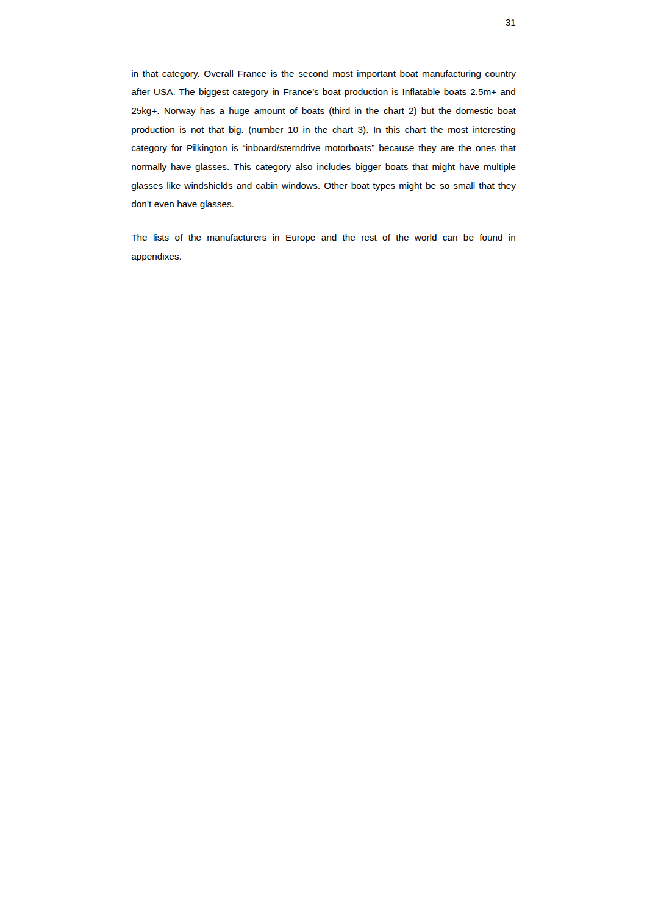31
in that category. Overall France is the second most important boat manufacturing country after USA. The biggest category in France’s boat production is Inflatable boats 2.5m+ and 25kg+. Norway has a huge amount of boats (third in the chart 2) but the domestic boat production is not that big. (number 10 in the chart 3). In this chart the most interesting category for Pilkington is “inboard/sterndrive motorboats” because they are the ones that normally have glasses. This category also includes bigger boats that might have multiple glasses like windshields and cabin windows. Other boat types might be so small that they don’t even have glasses.
The lists of the manufacturers in Europe and the rest of the world can be found in appendixes.